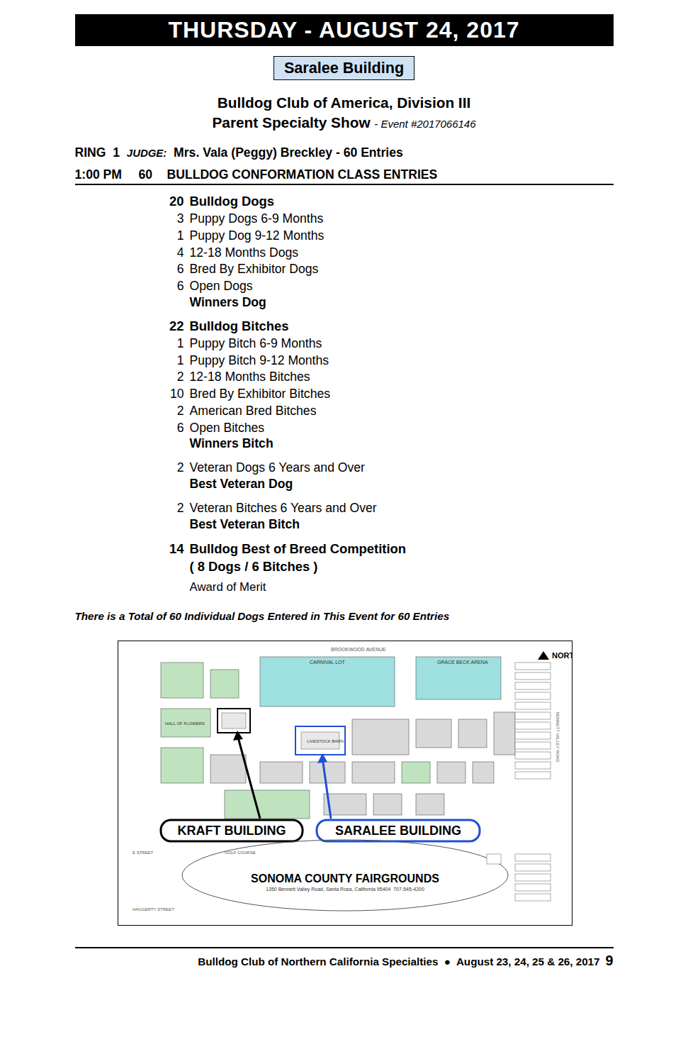THURSDAY - AUGUST 24, 2017
Saralee Building
Bulldog Club of America, Division III
Parent Specialty Show - Event #2017066146
RING 1 JUDGE: Mrs. Vala (Peggy) Breckley - 60 Entries
1:00 PM 60 BULLDOG CONFORMATION CLASS ENTRIES
20 Bulldog Dogs
3 Puppy Dogs 6-9 Months
1 Puppy Dog 9-12 Months
412-18 Months Dogs
6 Bred By Exhibitor Dogs
6 Open Dogs
Winners Dog
22 Bulldog Bitches
1 Puppy Bitch 6-9 Months
1 Puppy Bitch 9-12 Months
212-18 Months Bitches
10 Bred By Exhibitor Bitches
2 American Bred Bitches
6 Open Bitches
Winners Bitch
2 Veteran Dogs 6 Years and Over
Best Veteran Dog
2 Veteran Bitches 6 Years and Over
Best Veteran Bitch
14 Bulldog Best of Breed Competition
( 8 Dogs / 6 Bitches )
Award of Merit
There is a Total of 60 Individual Dogs Entered in This Event for 60 Entries
NORTH BROOKWOOD AVENUE CARNIVAL LOT GRACE BECK ARENA HALL OF FLOWERS LIVESTOCK BARN BENNETT VALLEY ROAD KRAFT BUILDING SARALEE BUILDING GOLF COURSE SONOMA COUNTY FAIRGROUNDS 1350 Bennett Valley Road, Santa Rosa, California 95404 707-545-4200 E STREET HAGGERTY STREET
Bulldog Club of Northern California Specialties ● August 23, 24, 25 & 26, 20179